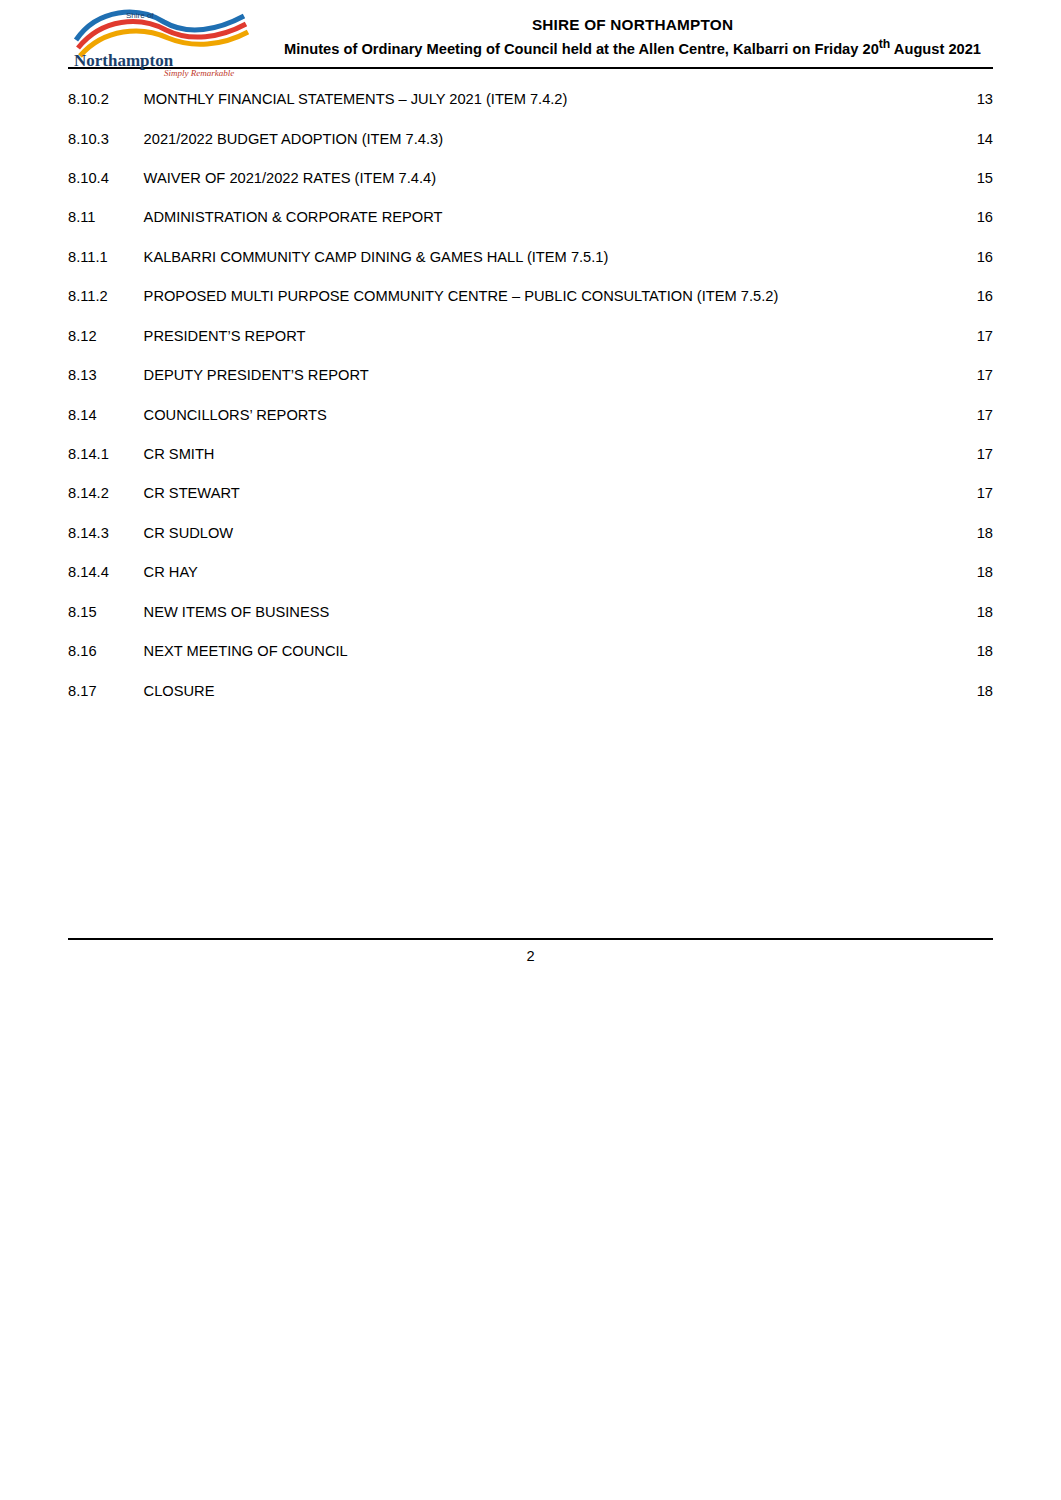Shire of Northampton logo Northampton Simply Remarkable Shire of
SHIRE OF NORTHAMPTON
Minutes of Ordinary Meeting of Council held at the Allen Centre, Kalbarri on Friday 20th August 2021
| 8.10.2 | MONTHLY FINANCIAL STATEMENTS – JULY 2021 (ITEM 7.4.2) | 13 |
| 8.10.3 | 2021/2022 BUDGET ADOPTION (ITEM 7.4.3) | 14 |
| 8.10.4 | WAIVER OF 2021/2022 RATES (ITEM 7.4.4) | 15 |
| 8.11 | ADMINISTRATION & CORPORATE REPORT | 16 |
| 8.11.1 | KALBARRI COMMUNITY CAMP DINING & GAMES HALL (ITEM 7.5.1) | 16 |
| 8.11.2 | PROPOSED MULTI PURPOSE COMMUNITY CENTRE – PUBLIC CONSULTATION (ITEM 7.5.2) | 16 |
| 8.12 | PRESIDENT’S REPORT | 17 |
| 8.13 | DEPUTY PRESIDENT’S REPORT | 17 |
| 8.14 | COUNCILLORS’ REPORTS | 17 |
| 8.14.1 | CR SMITH | 17 |
| 8.14.2 | CR STEWART | 17 |
| 8.14.3 | CR SUDLOW | 18 |
| 8.14.4 | CR HAY | 18 |
| 8.15 | NEW ITEMS OF BUSINESS | 18 |
| 8.16 | NEXT MEETING OF COUNCIL | 18 |
| 8.17 | CLOSURE | 18 |
2